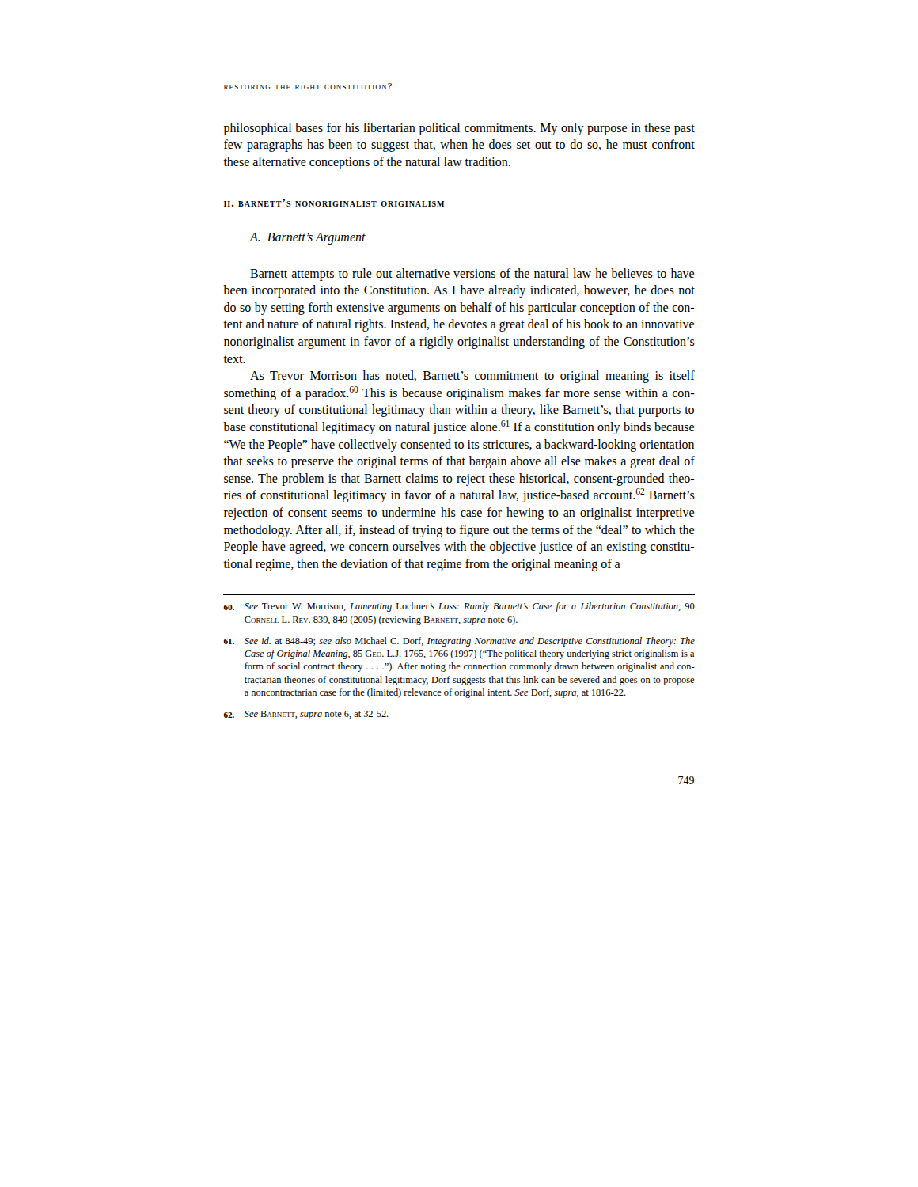restoring the right constitution?
philosophical bases for his libertarian political commitments. My only purpose in these past few paragraphs has been to suggest that, when he does set out to do so, he must confront these alternative conceptions of the natural law tradition.
ii. barnett’s nonoriginalist originalism
A. Barnett’s Argument
Barnett attempts to rule out alternative versions of the natural law he believes to have been incorporated into the Constitution. As I have already indicated, however, he does not do so by setting forth extensive arguments on behalf of his particular conception of the content and nature of natural rights. Instead, he devotes a great deal of his book to an innovative nonoriginalist argument in favor of a rigidly originalist understanding of the Constitution’s text.
As Trevor Morrison has noted, Barnett’s commitment to original meaning is itself something of a paradox.60 This is because originalism makes far more sense within a consent theory of constitutional legitimacy than within a theory, like Barnett’s, that purports to base constitutional legitimacy on natural justice alone.61 If a constitution only binds because “We the People” have collectively consented to its strictures, a backward-looking orientation that seeks to preserve the original terms of that bargain above all else makes a great deal of sense. The problem is that Barnett claims to reject these historical, consent-grounded theories of constitutional legitimacy in favor of a natural law, justice-based account.62 Barnett’s rejection of consent seems to undermine his case for hewing to an originalist interpretive methodology. After all, if, instead of trying to figure out the terms of the “deal” to which the People have agreed, we concern ourselves with the objective justice of an existing constitutional regime, then the deviation of that regime from the original meaning of a
60.
See Trevor W. Morrison, Lamenting Lochner’s Loss: Randy Barnett’s Case for a Libertarian Constitution, 90 Cornell L. Rev. 839, 849 (2005) (reviewing Barnett, supra note 6).
61.
See id. at 848-49; see also Michael C. Dorf, Integrating Normative and Descriptive Constitutional Theory: The Case of Original Meaning, 85 Geo. L.J. 1765, 1766 (1997) (“The political theory underlying strict originalism is a form of social contract theory . . . .”). After noting the connection commonly drawn between originalist and contractarian theories of constitutional legitimacy, Dorf suggests that this link can be severed and goes on to propose a noncontractarian case for the (limited) relevance of original intent. See Dorf, supra, at 1816-22.
62.
See Barnett, supra note 6, at 32-52.
749